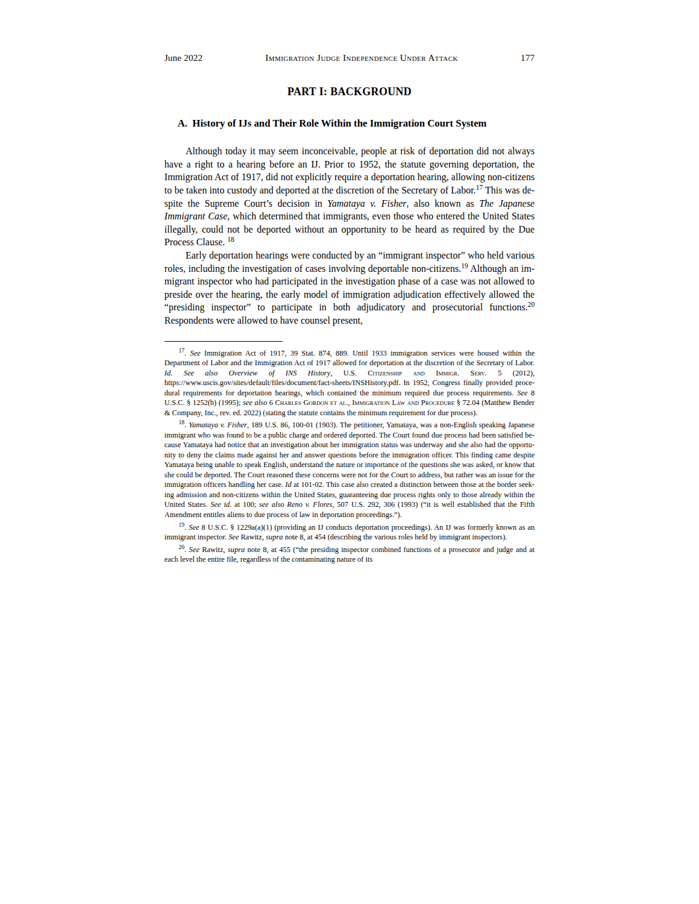June 2022 Immigration Judge Independence Under Attack 177
PART I: BACKGROUND
A. History of IJs and Their Role Within the Immigration Court System
Although today it may seem inconceivable, people at risk of deportation did not always have a right to a hearing before an IJ. Prior to 1952, the statute governing deportation, the Immigration Act of 1917, did not explicitly require a deportation hearing, allowing non-citizens to be taken into custody and deported at the discretion of the Secretary of Labor.17 This was despite the Supreme Court’s decision in Yamataya v. Fisher, also known as The Japanese Immigrant Case, which determined that immigrants, even those who entered the United States illegally, could not be deported without an opportunity to be heard as required by the Due Process Clause. 18
Early deportation hearings were conducted by an “immigrant inspector” who held various roles, including the investigation of cases involving deportable non-citizens.19 Although an immigrant inspector who had participated in the investigation phase of a case was not allowed to preside over the hearing, the early model of immigration adjudication effectively allowed the “presiding inspector” to participate in both adjudicatory and prosecutorial functions.20 Respondents were allowed to have counsel present,
17. See Immigration Act of 1917, 39 Stat. 874, 889. Until 1933 immigration services were housed within the Department of Labor and the Immigration Act of 1917 allowed for deportation at the discretion of the Secretary of Labor. Id. See also Overview of INS History, U.S. Citizenship and Immigr. Serv. 5 (2012), https://www.uscis.gov/sites/default/files/document/fact-sheets/INSHistory.pdf. In 1952, Congress finally provided procedural requirements for deportation hearings, which contained the minimum required due process requirements. See 8 U.S.C. § 1252(b) (1995); see also 6 Charles Gordon et al., Immigration Law and Procedure § 72.04 (Matthew Bender & Company, Inc., rev. ed. 2022) (stating the statute contains the minimum requirement for due process).
18. Yamataya v. Fisher, 189 U.S. 86, 100-01 (1903). The petitioner, Yamataya, was a non-English speaking Japanese immigrant who was found to be a public charge and ordered deported. The Court found due process had been satisfied because Yamataya had notice that an investigation about her immigration status was underway and she also had the opportunity to deny the claims made against her and answer questions before the immigration officer. This finding came despite Yamataya being unable to speak English, understand the nature or importance of the questions she was asked, or know that she could be deported. The Court reasoned these concerns were not for the Court to address, but rather was an issue for the immigration officers handling her case. Id at 101-02. This case also created a distinction between those at the border seeking admission and non-citizens within the United States, guaranteeing due process rights only to those already within the United States. See id. at 100; see also Reno v. Flores, 507 U.S. 292, 306 (1993) (“it is well established that the Fifth Amendment entitles aliens to due process of law in deportation proceedings.”).
19. See 8 U.S.C. § 1229a(a)(1) (providing an IJ conducts deportation proceedings). An IJ was formerly known as an immigrant inspector. See Rawitz, supra note 8, at 454 (describing the various roles held by immigrant inspectors).
20. See Rawitz, supra note 8, at 455 (“the presiding inspector combined functions of a prosecutor and judge and at each level the entire file, regardless of the contaminating nature of its